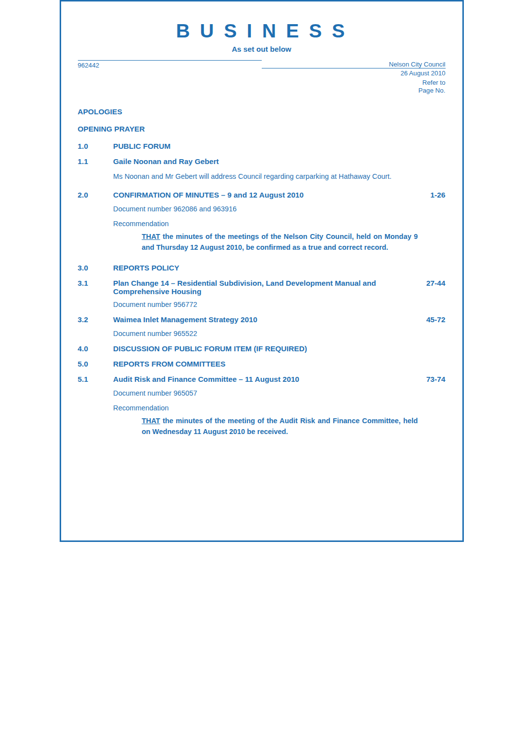B U S I N E S S
As set out below
| 962442 | Nelson City Council 26 August 2010 |
Refer to
Page No.
APOLOGIES
OPENING PRAYER
1.0
PUBLIC FORUM
1.1
Gaile Noonan and Ray Gebert
Ms Noonan and Mr Gebert will address Council regarding carparking at Hathaway Court.
2.0
CONFIRMATION OF MINUTES – 9 and 12 August 2010
1-26
Document number 962086 and 963916
Recommendation
THAT the minutes of the meetings of the Nelson City Council, held on Monday 9 and Thursday 12 August 2010, be confirmed as a true and correct record.
3.0
REPORTS POLICY
3.1
Plan Change 14 – Residential Subdivision, Land Development Manual and Comprehensive Housing
27-44
Document number 956772
3.2
Waimea Inlet Management Strategy 2010
45-72
Document number 965522
4.0
DISCUSSION OF PUBLIC FORUM ITEM (IF REQUIRED)
5.0
REPORTS FROM COMMITTEES
5.1
Audit Risk and Finance Committee – 11 August 2010
73-74
Document number 965057
Recommendation
THAT the minutes of the meeting of the Audit Risk and Finance Committee, held on Wednesday 11 August 2010 be received.